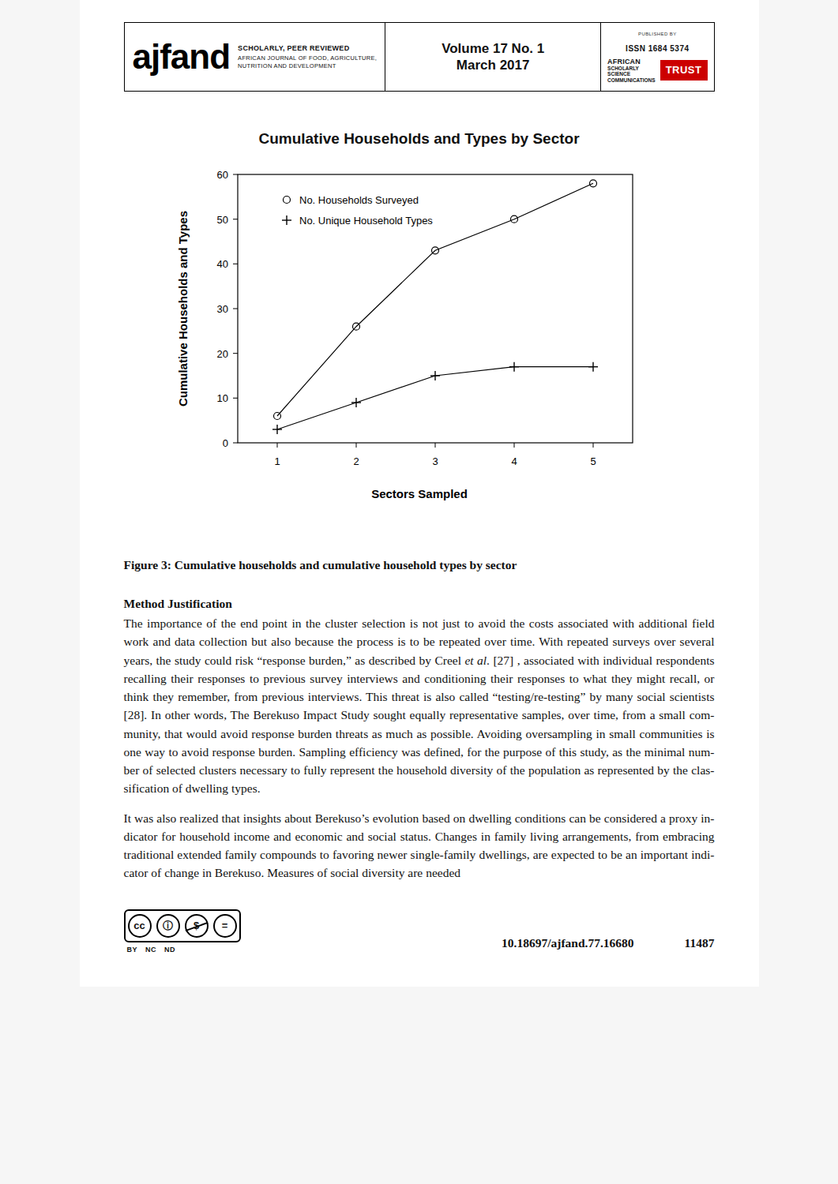ajfand
Scholarly, peer reviewed African Journal of Food, Agriculture,
Nutrition and Development
Volume 17 No. 1
March 2017
Published by
ISSN 1684 5374
African Scholarly
Science
Communications
TRUST
Cumulative Households and Types by Sector
0 10 20 30 40 50 60 1 2 3 4 5 Sectors Sampled Cumulative Households and Types No. Households Surveyed No. Unique Household Types
Figure 3: Cumulative households and cumulative household types by sector
Method Justification
The importance of the end point in the cluster selection is not just to avoid the costs associated with additional field work and data collection but also because the process is to be repeated over time. With repeated surveys over several years, the study could risk “response burden,” as described by Creel et al. [27] , associated with individual respondents recalling their responses to previous survey interviews and conditioning their responses to what they might recall, or think they remember, from previous interviews. This threat is also called “testing/re-testing” by many social scientists [28]. In other words, The Berekuso Impact Study sought equally representative samples, over time, from a small community, that would avoid response burden threats as much as possible. Avoiding oversampling in small communities is one way to avoid response burden. Sampling efficiency was defined, for the purpose of this study, as the minimal number of selected clusters necessary to fully represent the household diversity of the population as represented by the classification of dwelling types.
It was also realized that insights about Berekuso’s evolution based on dwelling conditions can be considered a proxy indicator for household income and economic and social status. Changes in family living arrangements, from embracing traditional extended family compounds to favoring newer single-family dwellings, are expected to be an important indicator of change in Berekuso. Measures of social diversity are needed
cc
ⓘ
$
=
BY NC ND
10.18697/ajfand.77.16680 11487